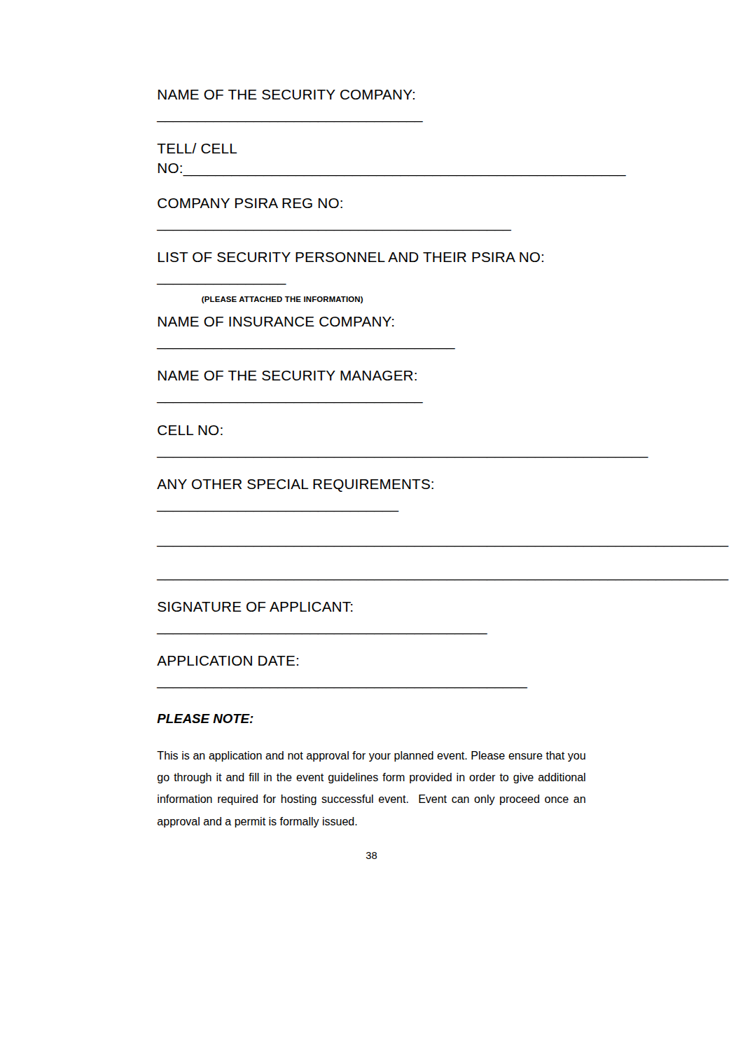NAME OF THE SECURITY COMPANY: _________________________________
TELL/ CELL NO:_______________________________________________________
COMPANY PSIRA REG NO: ____________________________________________
LIST OF SECURITY PERSONNEL AND THEIR PSIRA NO: ________________
(PLEASE ATTACHED THE INFORMATION)
NAME OF INSURANCE COMPANY: _____________________________________
NAME OF THE SECURITY MANAGER: _________________________________
CELL NO: _____________________________________________________________
ANY OTHER SPECIAL REQUIREMENTS: ______________________________
_______________________________________________________________________
_______________________________________________________________________
SIGNATURE OF APPLICANT: _________________________________________
APPLICATION DATE: ______________________________________________
PLEASE NOTE:
This is an application and not approval for your planned event. Please ensure that you go through it and fill in the event guidelines form provided in order to give additional information required for hosting successful event. Event can only proceed once an approval and a permit is formally issued.
38